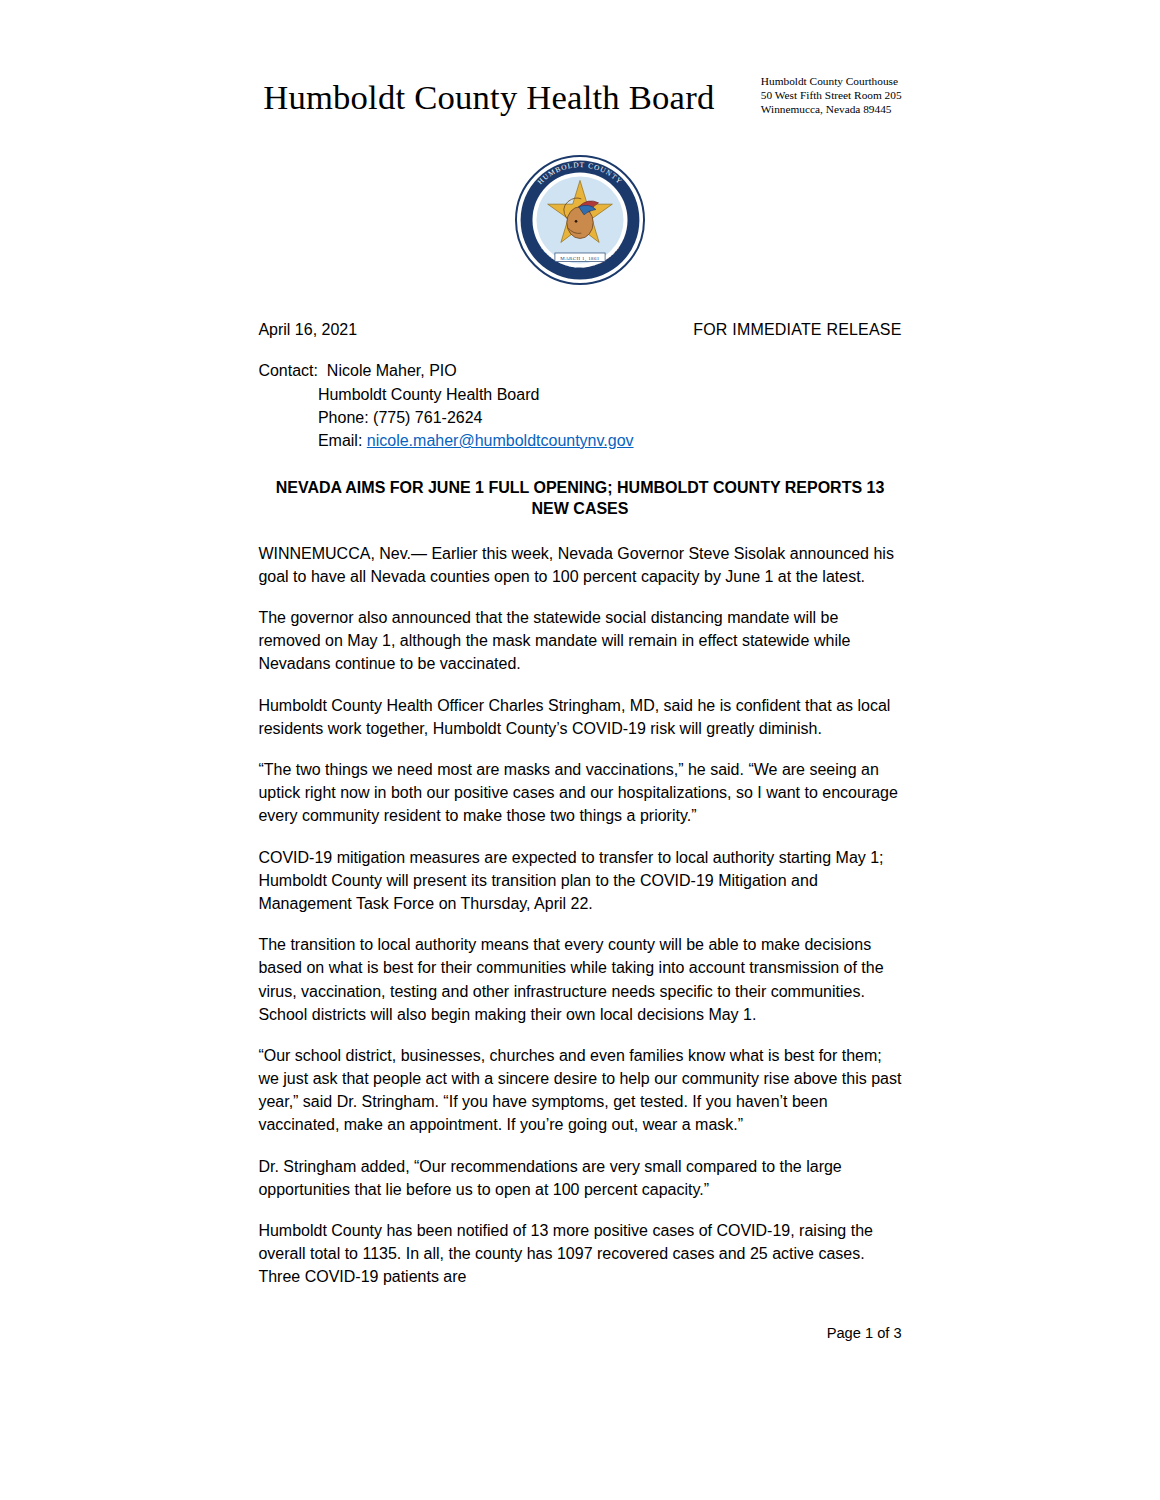Humboldt County Courthouse
50 West Fifth Street Room 205
Winnemucca, Nevada 89445
Humboldt County Health Board
HUMBOLDT COUNTY TERRITORY OF NEVADA MARCH 1, 1861
April 16, 2021 FOR IMMEDIATE RELEASE
Contact: Nicole Maher, PIO Humboldt County Health Board Phone: (775) 761-2624 Email: nicole.maher@humboldtcountynv.gov
NEVADA AIMS FOR JUNE 1 FULL OPENING; HUMBOLDT COUNTY REPORTS 13 NEW CASES
WINNEMUCCA, Nev.— Earlier this week, Nevada Governor Steve Sisolak announced his goal to have all Nevada counties open to 100 percent capacity by June 1 at the latest.
The governor also announced that the statewide social distancing mandate will be removed on May 1, although the mask mandate will remain in effect statewide while Nevadans continue to be vaccinated.
Humboldt County Health Officer Charles Stringham, MD, said he is confident that as local residents work together, Humboldt County’s COVID-19 risk will greatly diminish.
“The two things we need most are masks and vaccinations,” he said. “We are seeing an uptick right now in both our positive cases and our hospitalizations, so I want to encourage every community resident to make those two things a priority.”
COVID-19 mitigation measures are expected to transfer to local authority starting May 1; Humboldt County will present its transition plan to the COVID-19 Mitigation and Management Task Force on Thursday, April 22.
The transition to local authority means that every county will be able to make decisions based on what is best for their communities while taking into account transmission of the virus, vaccination, testing and other infrastructure needs specific to their communities. School districts will also begin making their own local decisions May 1.
“Our school district, businesses, churches and even families know what is best for them; we just ask that people act with a sincere desire to help our community rise above this past year,” said Dr. Stringham. “If you have symptoms, get tested. If you haven’t been vaccinated, make an appointment. If you’re going out, wear a mask.”
Dr. Stringham added, “Our recommendations are very small compared to the large opportunities that lie before us to open at 100 percent capacity.”
Humboldt County has been notified of 13 more positive cases of COVID-19, raising the overall total to 1135. In all, the county has 1097 recovered cases and 25 active cases. Three COVID-19 patients are
Page 1 of 3